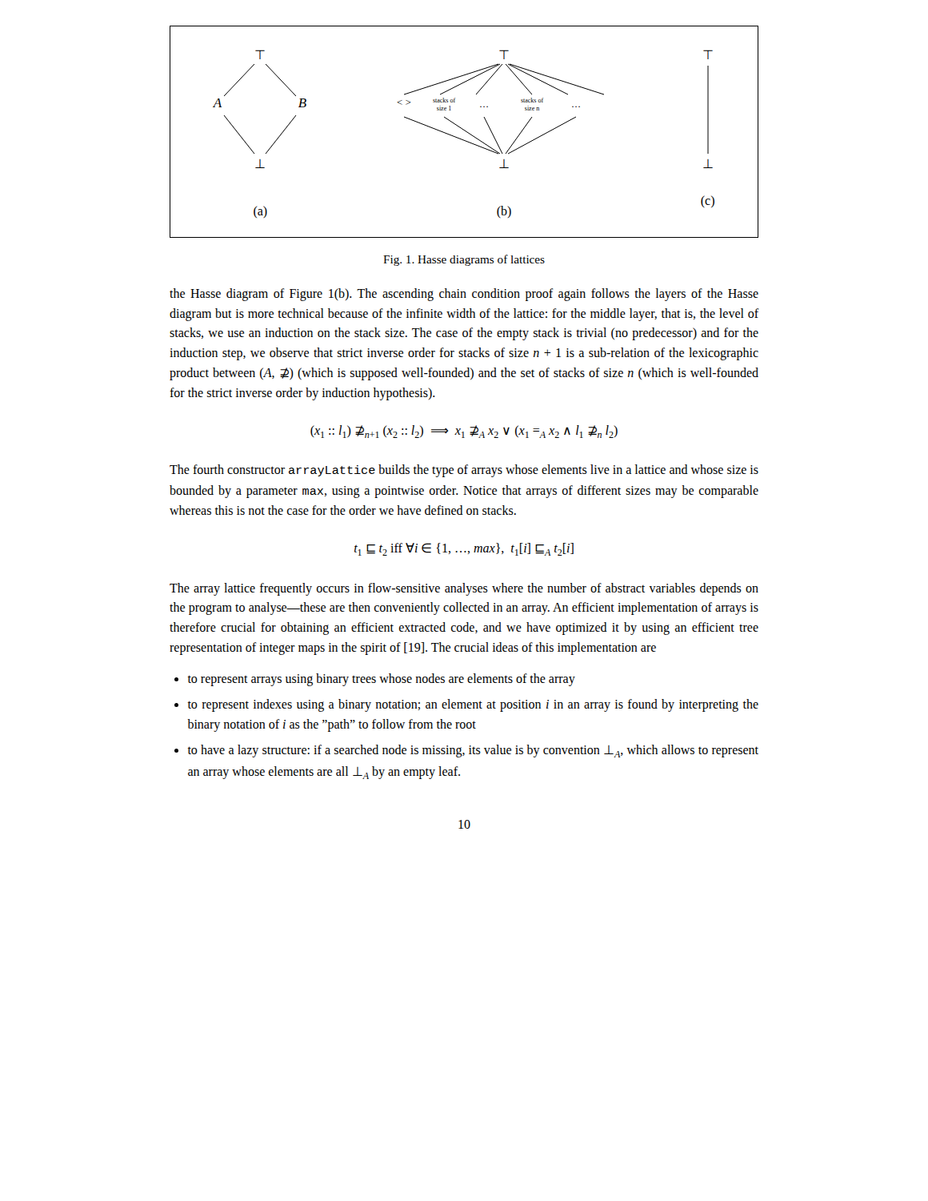⊤ A B ⊥
(a)
⊤ < > stacks of size 1 … stacks of size n … ⊥
(b)
⊤ ⊥
(c)
Fig. 1. Hasse diagrams of lattices
the Hasse diagram of Figure 1(b). The ascending chain condition proof again follows the layers of the Hasse diagram but is more technical because of the infinite width of the lattice: for the middle layer, that is, the level of stacks, we use an induction on the stack size. The case of the empty stack is trivial (no predecessor) and for the induction step, we observe that strict inverse order for stacks of size n + 1 is a sub-relation of the lexicographic product between (A, ⊉) (which is supposed well-founded) and the set of stacks of size n (which is well-founded for the strict inverse order by induction hypothesis).
(x 1 :: l 1) ⊉n+1 (x 2 :: l 2) ⟹ x 1 ⊉A x 2 ∨ (x 1 =A x 2 ∧ l 1 ⊉n l 2)
The fourth constructor arrayLattice builds the type of arrays whose elements live in a lattice and whose size is bounded by a parameter max, using a pointwise order. Notice that arrays of different sizes may be comparable whereas this is not the case for the order we have defined on stacks.
t 1 ⊑ t 2 iff ∀i ∈ {1, …, max}, t 1[i] ⊑A t 2[i]
The array lattice frequently occurs in flow-sensitive analyses where the number of abstract variables depends on the program to analyse—these are then conveniently collected in an array. An efficient implementation of arrays is therefore crucial for obtaining an efficient extracted code, and we have optimized it by using an efficient tree representation of integer maps in the spirit of [19]. The crucial ideas of this implementation are
to represent arrays using binary trees whose nodes are elements of the array
to represent indexes using a binary notation; an element at position i in an array is found by interpreting the binary notation of i as the ”path” to follow from the root
to have a lazy structure: if a searched node is missing, its value is by convention ⊥A, which allows to represent an array whose elements are all ⊥A by an empty leaf.
10